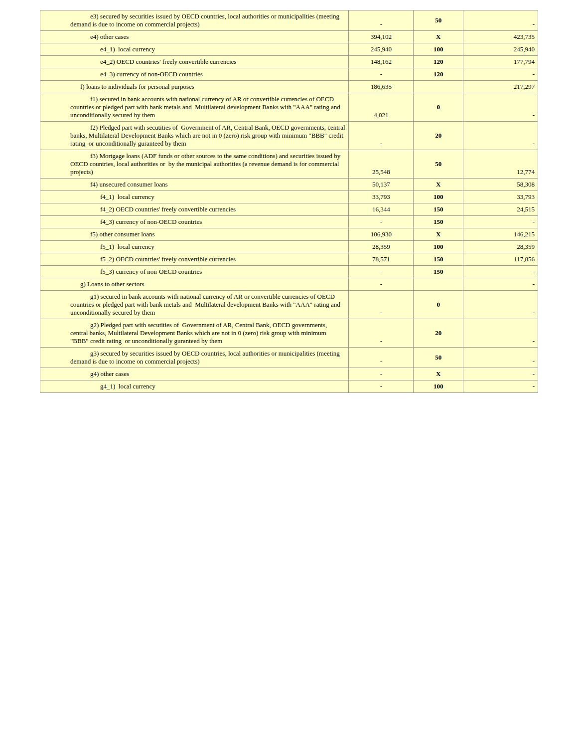| e3) secured by securities issued by OECD countries, local authorities or municipalities (meeting demand is due to income on commercial projects) | - | 50 | - |
| e4) other cases | 394,102 | X | 423,735 |
| e4_1) local currency | 245,940 | 100 | 245,940 |
| e4_2) OECD countries' freely convertible currencies | 148,162 | 120 | 177,794 |
| e4_3) currency of non-OECD countries | - | 120 | - |
| f) loans to individuals for personal purposes | 186,635 | | 217,297 |
| f1) secured in bank accounts with national currency of AR or convertible currencies of OECD countries or pledged part with bank metals and Multilateral development Banks with "AAA" rating and unconditionally secured by them | 4,021 | 0 | - |
| f2) Pledged part with secutities of Government of AR, Central Bank, OECD governments, central banks, Multilateral Development Banks which are not in 0 (zero) risk group with minimum "BBB" credit rating or unconditionally guranteed by them | - | 20 | - |
| f3) Mortgage loans (ADF funds or other sources to the same conditions) and securities issued by OECD countries, local authorities or by the municipal authorities (a revenue demand is for commercial projects) | 25,548 | 50 | 12,774 |
| f4) unsecured consumer loans | 50,137 | X | 58,308 |
| f4_1) local currency | 33,793 | 100 | 33,793 |
| f4_2) OECD countries' freely convertible currencies | 16,344 | 150 | 24,515 |
| f4_3) currency of non-OECD countries | - | 150 | - |
| f5) other consumer loans | 106,930 | X | 146,215 |
| f5_1) local currency | 28,359 | 100 | 28,359 |
| f5_2) OECD countries' freely convertible currencies | 78,571 | 150 | 117,856 |
| f5_3) currency of non-OECD countries | - | 150 | - |
| g) Loans to other sectors | - | | - |
| g1) secured in bank accounts with national currency of AR or convertible currencies of OECD countries or pledged part with bank metals and Multilateral development Banks with "AAA" rating and unconditionally secured by them | - | 0 | - |
| g2) Pledged part with secutities of Government of AR, Central Bank, OECD governments, central banks, Multilateral Development Banks which are not in 0 (zero) risk group with minimum "BBB" credit rating or unconditionally guranteed by them | - | 20 | - |
| g3) secured by securities issued by OECD countries, local authorities or municipalities (meeting demand is due to income on commercial projects) | - | 50 | - |
| g4) other cases | - | X | - |
| g4_1) local currency | - | 100 | - |